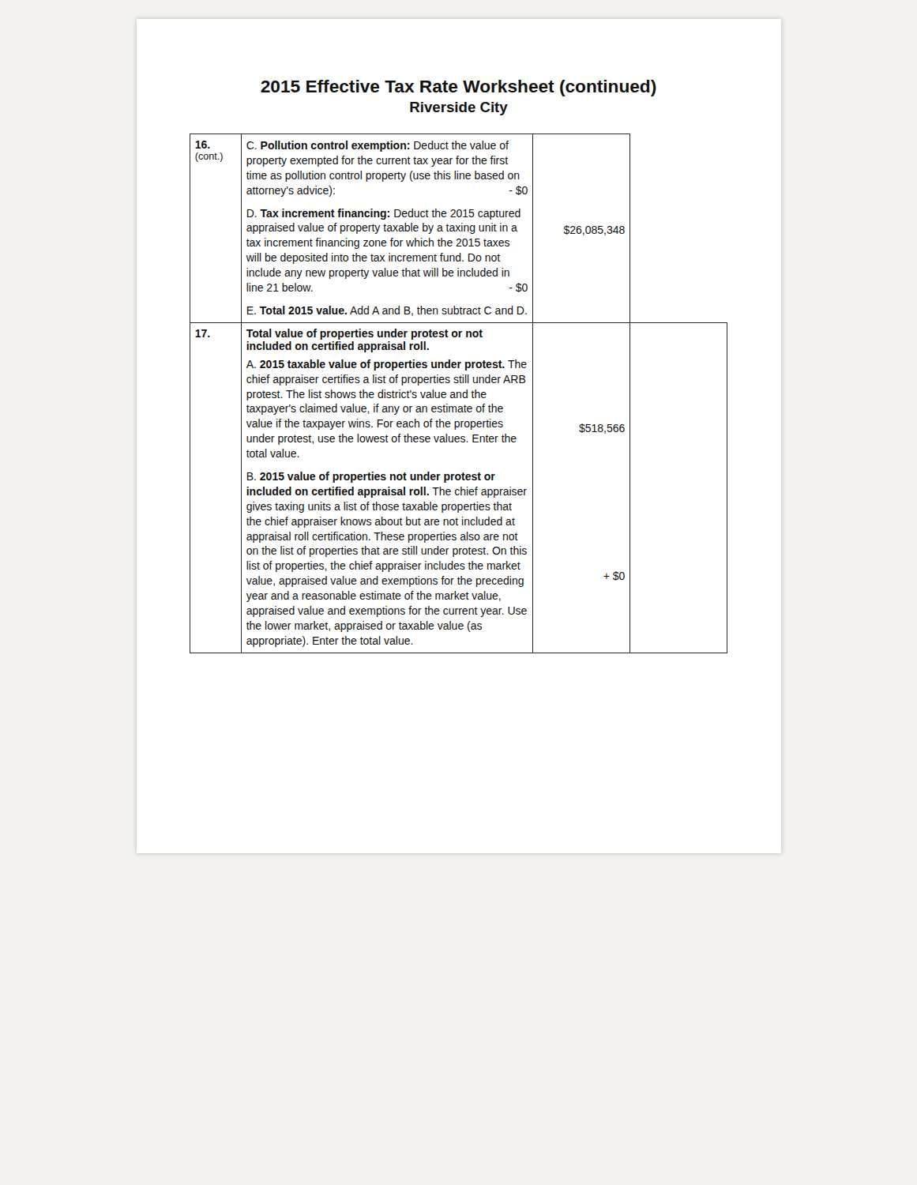2015 Effective Tax Rate Worksheet (continued)
Riverside City
| 16. (cont.) | C. Pollution control exemption: Deduct the value of property exempted for the current tax year for the first time as pollution control property (use this line based on attorney's advice): - $0 D. Tax increment financing: Deduct the 2015 captured appraised value of property taxable by a taxing unit in a tax increment financing zone for which the 2015 taxes will be deposited into the tax increment fund. Do not include any new property value that will be included in line 21 below. - $0 E. Total 2015 value. Add A and B, then subtract C and D. | $26,085,348 |
| 17. | Total value of properties under protest or not included on certified appraisal roll. A. 2015 taxable value of properties under protest. The chief appraiser certifies a list of properties still under ARB protest. The list shows the district's value and the taxpayer's claimed value, if any or an estimate of the value if the taxpayer wins. For each of the properties under protest, use the lowest of these values. Enter the total value. B. 2015 value of properties not under protest or included on certified appraisal roll. The chief appraiser gives taxing units a list of those taxable properties that the chief appraiser knows about but are not included at appraisal roll certification. These properties also are not on the list of properties that are still under protest. On this list of properties, the chief appraiser includes the market value, appraised value and exemptions for the preceding year and a reasonable estimate of the market value, appraised value and exemptions for the current year. Use the lower market, appraised or taxable value (as appropriate). Enter the total value. | $518,566 + $0 | |